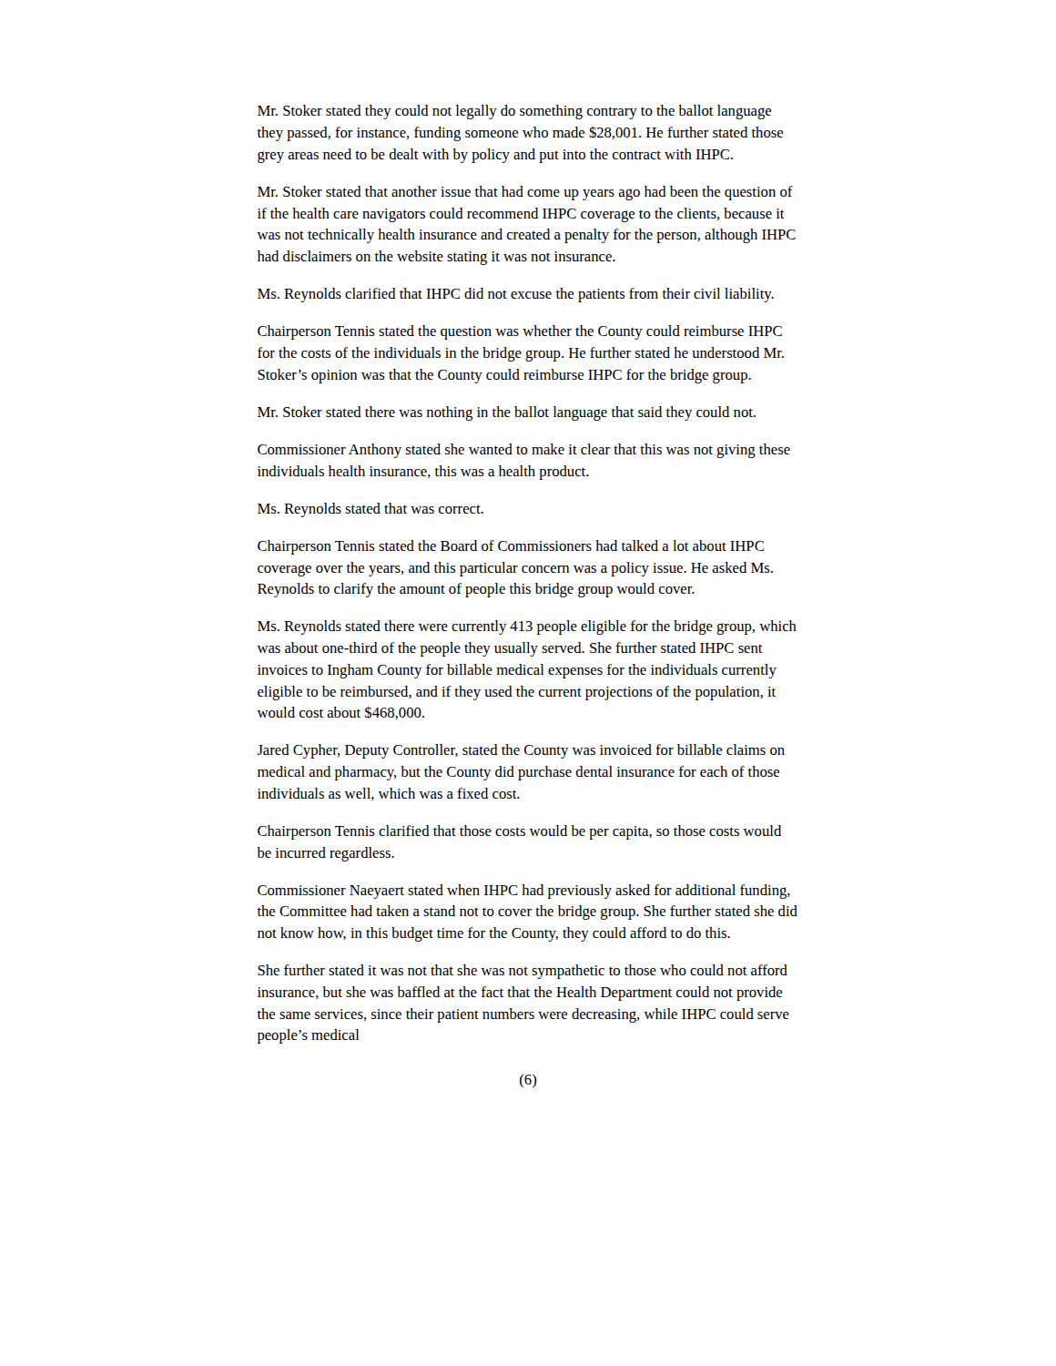Mr. Stoker stated they could not legally do something contrary to the ballot language they passed, for instance, funding someone who made $28,001. He further stated those grey areas need to be dealt with by policy and put into the contract with IHPC.
Mr. Stoker stated that another issue that had come up years ago had been the question of if the health care navigators could recommend IHPC coverage to the clients, because it was not technically health insurance and created a penalty for the person, although IHPC had disclaimers on the website stating it was not insurance.
Ms. Reynolds clarified that IHPC did not excuse the patients from their civil liability.
Chairperson Tennis stated the question was whether the County could reimburse IHPC for the costs of the individuals in the bridge group. He further stated he understood Mr. Stoker’s opinion was that the County could reimburse IHPC for the bridge group.
Mr. Stoker stated there was nothing in the ballot language that said they could not.
Commissioner Anthony stated she wanted to make it clear that this was not giving these individuals health insurance, this was a health product.
Ms. Reynolds stated that was correct.
Chairperson Tennis stated the Board of Commissioners had talked a lot about IHPC coverage over the years, and this particular concern was a policy issue. He asked Ms. Reynolds to clarify the amount of people this bridge group would cover.
Ms. Reynolds stated there were currently 413 people eligible for the bridge group, which was about one-third of the people they usually served. She further stated IHPC sent invoices to Ingham County for billable medical expenses for the individuals currently eligible to be reimbursed, and if they used the current projections of the population, it would cost about $468,000.
Jared Cypher, Deputy Controller, stated the County was invoiced for billable claims on medical and pharmacy, but the County did purchase dental insurance for each of those individuals as well, which was a fixed cost.
Chairperson Tennis clarified that those costs would be per capita, so those costs would be incurred regardless.
Commissioner Naeyaert stated when IHPC had previously asked for additional funding, the Committee had taken a stand not to cover the bridge group. She further stated she did not know how, in this budget time for the County, they could afford to do this.
She further stated it was not that she was not sympathetic to those who could not afford insurance, but she was baffled at the fact that the Health Department could not provide the same services, since their patient numbers were decreasing, while IHPC could serve people’s medical
(6)